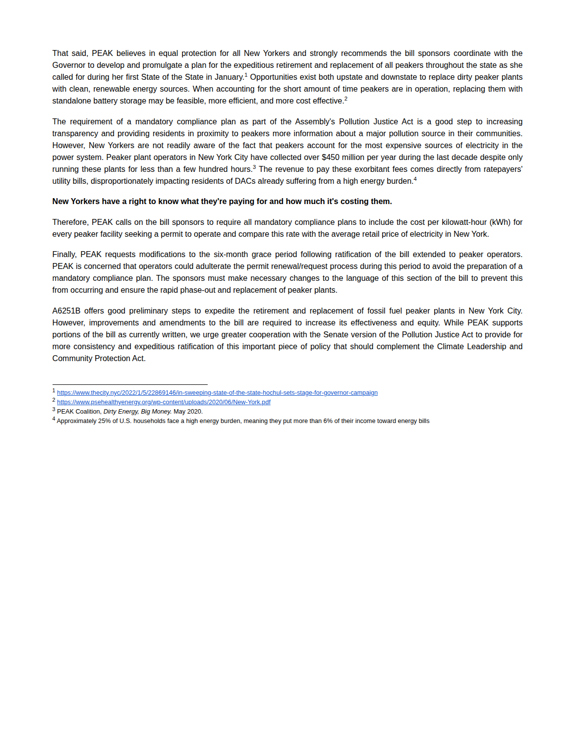That said, PEAK believes in equal protection for all New Yorkers and strongly recommends the bill sponsors coordinate with the Governor to develop and promulgate a plan for the expeditious retirement and replacement of all peakers throughout the state as she called for during her first State of the State in January.1 Opportunities exist both upstate and downstate to replace dirty peaker plants with clean, renewable energy sources. When accounting for the short amount of time peakers are in operation, replacing them with standalone battery storage may be feasible, more efficient, and more cost effective.2
The requirement of a mandatory compliance plan as part of the Assembly's Pollution Justice Act is a good step to increasing transparency and providing residents in proximity to peakers more information about a major pollution source in their communities. However, New Yorkers are not readily aware of the fact that peakers account for the most expensive sources of electricity in the power system. Peaker plant operators in New York City have collected over $450 million per year during the last decade despite only running these plants for less than a few hundred hours.3 The revenue to pay these exorbitant fees comes directly from ratepayers' utility bills, disproportionately impacting residents of DACs already suffering from a high energy burden.4
New Yorkers have a right to know what they're paying for and how much it's costing them.
Therefore, PEAK calls on the bill sponsors to require all mandatory compliance plans to include the cost per kilowatt-hour (kWh) for every peaker facility seeking a permit to operate and compare this rate with the average retail price of electricity in New York.
Finally, PEAK requests modifications to the six-month grace period following ratification of the bill extended to peaker operators. PEAK is concerned that operators could adulterate the permit renewal/request process during this period to avoid the preparation of a mandatory compliance plan. The sponsors must make necessary changes to the language of this section of the bill to prevent this from occurring and ensure the rapid phase-out and replacement of peaker plants.
A6251B offers good preliminary steps to expedite the retirement and replacement of fossil fuel peaker plants in New York City. However, improvements and amendments to the bill are required to increase its effectiveness and equity. While PEAK supports portions of the bill as currently written, we urge greater cooperation with the Senate version of the Pollution Justice Act to provide for more consistency and expeditious ratification of this important piece of policy that should complement the Climate Leadership and Community Protection Act.
1 https://www.thecity.nyc/2022/1/5/22869146/in-sweeping-state-of-the-state-hochul-sets-stage-for-governor-campaign
2 https://www.psehealthyenergy.org/wp-content/uploads/2020/06/New-York.pdf
3 PEAK Coalition, Dirty Energy, Big Money. May 2020.
4 Approximately 25% of U.S. households face a high energy burden, meaning they put more than 6% of their income toward energy bills